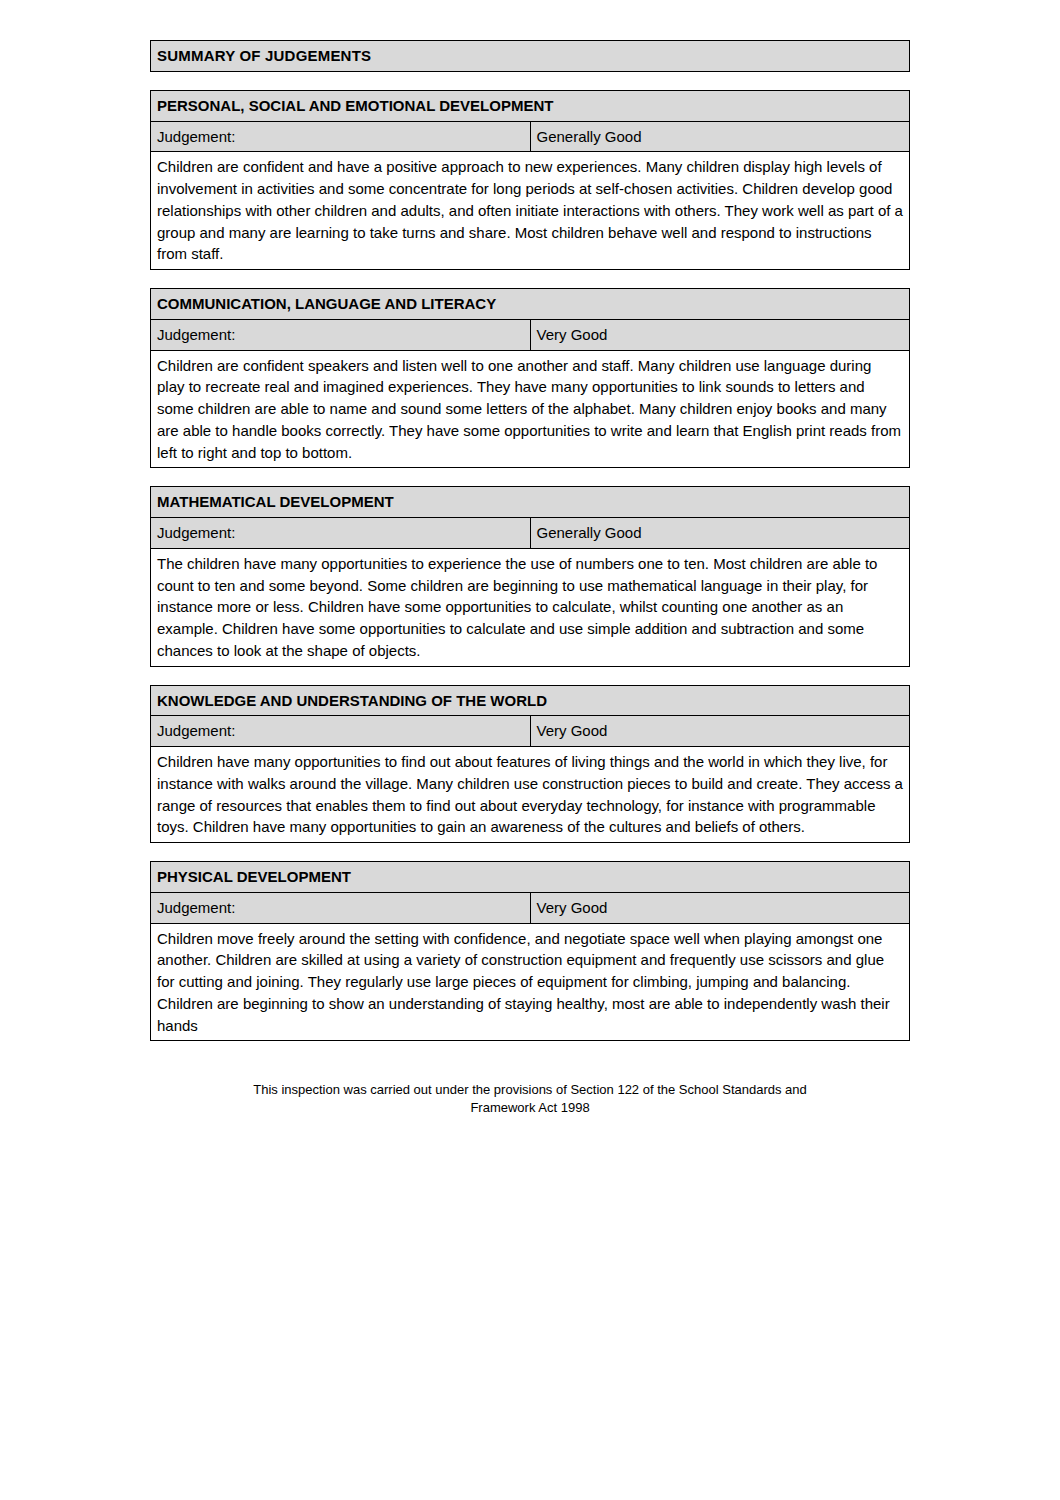SUMMARY OF JUDGEMENTS
| PERSONAL, SOCIAL AND EMOTIONAL DEVELOPMENT |
| --- |
| Judgement: | Generally Good |
| Children are confident and have a positive approach to new experiences. Many children display high levels of involvement in activities and some concentrate for long periods at self-chosen activities. Children develop good relationships with other children and adults, and often initiate interactions with others. They work well as part of a group and many are learning to take turns and share. Most children behave well and respond to instructions from staff. |
| COMMUNICATION, LANGUAGE AND LITERACY |
| --- |
| Judgement: | Very Good |
| Children are confident speakers and listen well to one another and staff. Many children use language during play to recreate real and imagined experiences. They have many opportunities to link sounds to letters and some children are able to name and sound some letters of the alphabet. Many children enjoy books and many are able to handle books correctly. They have some opportunities to write and learn that English print reads from left to right and top to bottom. |
| MATHEMATICAL DEVELOPMENT |
| --- |
| Judgement: | Generally Good |
| The children have many opportunities to experience the use of numbers one to ten. Most children are able to count to ten and some beyond. Some children are beginning to use mathematical language in their play, for instance more or less. Children have some opportunities to calculate, whilst counting one another as an example. Children have some opportunities to calculate and use simple addition and subtraction and some chances to look at the shape of objects. |
| KNOWLEDGE AND UNDERSTANDING OF THE WORLD |
| --- |
| Judgement: | Very Good |
| Children have many opportunities to find out about features of living things and the world in which they live, for instance with walks around the village. Many children use construction pieces to build and create. They access a range of resources that enables them to find out about everyday technology, for instance with programmable toys. Children have many opportunities to gain an awareness of the cultures and beliefs of others. |
| PHYSICAL DEVELOPMENT |
| --- |
| Judgement: | Very Good |
| Children move freely around the setting with confidence, and negotiate space well when playing amongst one another. Children are skilled at using a variety of construction equipment and frequently use scissors and glue for cutting and joining. They regularly use large pieces of equipment for climbing, jumping and balancing. Children are beginning to show an understanding of staying healthy, most are able to independently wash their hands |
This inspection was carried out under the provisions of Section 122 of the School Standards and
Framework Act 1998